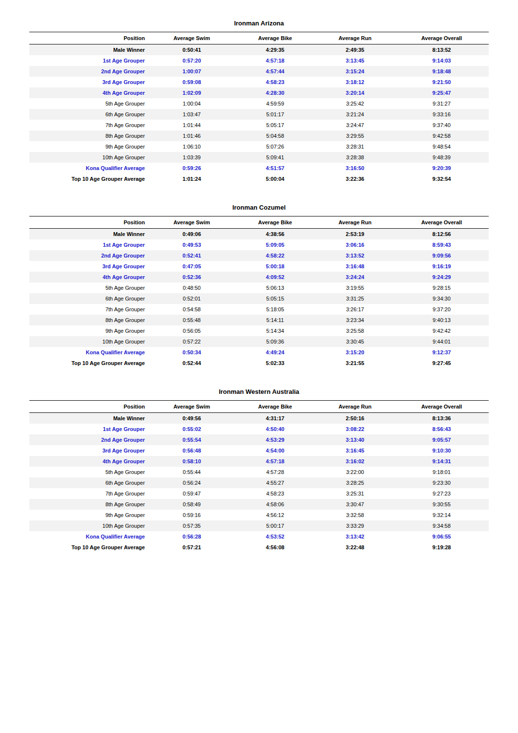Ironman Arizona
| Position | Average Swim | Average Bike | Average Run | Average Overall |
| --- | --- | --- | --- | --- |
| Male Winner | 0:50:41 | 4:29:35 | 2:49:35 | 8:13:52 |
| 1st Age Grouper | 0:57:20 | 4:57:18 | 3:13:45 | 9:14:03 |
| 2nd Age Grouper | 1:00:07 | 4:57:44 | 3:15:24 | 9:18:48 |
| 3rd Age Grouper | 0:59:08 | 4:58:23 | 3:18:12 | 9:21:50 |
| 4th Age Grouper | 1:02:09 | 4:28:30 | 3:20:14 | 9:25:47 |
| 5th Age Grouper | 1:00:04 | 4:59:59 | 3:25:42 | 9:31:27 |
| 6th Age Grouper | 1:03:47 | 5:01:17 | 3:21:24 | 9:33:16 |
| 7th Age Grouper | 1:01:44 | 5:05:17 | 3:24:47 | 9:37:40 |
| 8th Age Grouper | 1:01:46 | 5:04:58 | 3:29:55 | 9:42:58 |
| 9th Age Grouper | 1:06:10 | 5:07:26 | 3:28:31 | 9:48:54 |
| 10th Age Grouper | 1:03:39 | 5:09:41 | 3:28:38 | 9:48:39 |
| Kona Qualifier Average | 0:59:26 | 4:51:57 | 3:16:50 | 9:20:39 |
| Top 10 Age Grouper Average | 1:01:24 | 5:00:04 | 3:22:36 | 9:32:54 |
Ironman Cozumel
| Position | Average Swim | Average Bike | Average Run | Average Overall |
| --- | --- | --- | --- | --- |
| Male Winner | 0:49:06 | 4:38:56 | 2:53:19 | 8:12:56 |
| 1st Age Grouper | 0:49:53 | 5:09:05 | 3:06:16 | 8:59:43 |
| 2nd Age Grouper | 0:52:41 | 4:58:22 | 3:13:52 | 9:09:56 |
| 3rd Age Grouper | 0:47:05 | 5:00:18 | 3:16:48 | 9:16:19 |
| 4th Age Grouper | 0:52:36 | 4:09:52 | 3:24:24 | 9:24:29 |
| 5th Age Grouper | 0:48:50 | 5:06:13 | 3:19:55 | 9:28:15 |
| 6th Age Grouper | 0:52:01 | 5:05:15 | 3:31:25 | 9:34:30 |
| 7th Age Grouper | 0:54:58 | 5:18:05 | 3:26:17 | 9:37:20 |
| 8th Age Grouper | 0:55:48 | 5:14:11 | 3:23:34 | 9:40:13 |
| 9th Age Grouper | 0:56:05 | 5:14:34 | 3:25:58 | 9:42:42 |
| 10th Age Grouper | 0:57:22 | 5:09:36 | 3:30:45 | 9:44:01 |
| Kona Qualifier Average | 0:50:34 | 4:49:24 | 3:15:20 | 9:12:37 |
| Top 10 Age Grouper Average | 0:52:44 | 5:02:33 | 3:21:55 | 9:27:45 |
Ironman Western Australia
| Position | Average Swim | Average Bike | Average Run | Average Overall |
| --- | --- | --- | --- | --- |
| Male Winner | 0:49:56 | 4:31:17 | 2:50:16 | 8:13:36 |
| 1st Age Grouper | 0:55:02 | 4:50:40 | 3:08:22 | 8:56:43 |
| 2nd Age Grouper | 0:55:54 | 4:53:29 | 3:13:40 | 9:05:57 |
| 3rd Age Grouper | 0:56:48 | 4:54:00 | 3:16:45 | 9:10:30 |
| 4th Age Grouper | 0:58:10 | 4:57:18 | 3:16:02 | 9:14:31 |
| 5th Age Grouper | 0:55:44 | 4:57:28 | 3:22:00 | 9:18:01 |
| 6th Age Grouper | 0:56:24 | 4:55:27 | 3:28:25 | 9:23:30 |
| 7th Age Grouper | 0:59:47 | 4:58:23 | 3:25:31 | 9:27:23 |
| 8th Age Grouper | 0:58:49 | 4:58:06 | 3:30:47 | 9:30:55 |
| 9th Age Grouper | 0:59:16 | 4:56:12 | 3:32:58 | 9:32:14 |
| 10th Age Grouper | 0:57:35 | 5:00:17 | 3:33:29 | 9:34:58 |
| Kona Qualifier Average | 0:56:28 | 4:53:52 | 3:13:42 | 9:06:55 |
| Top 10 Age Grouper Average | 0:57:21 | 4:56:08 | 3:22:48 | 9:19:28 |